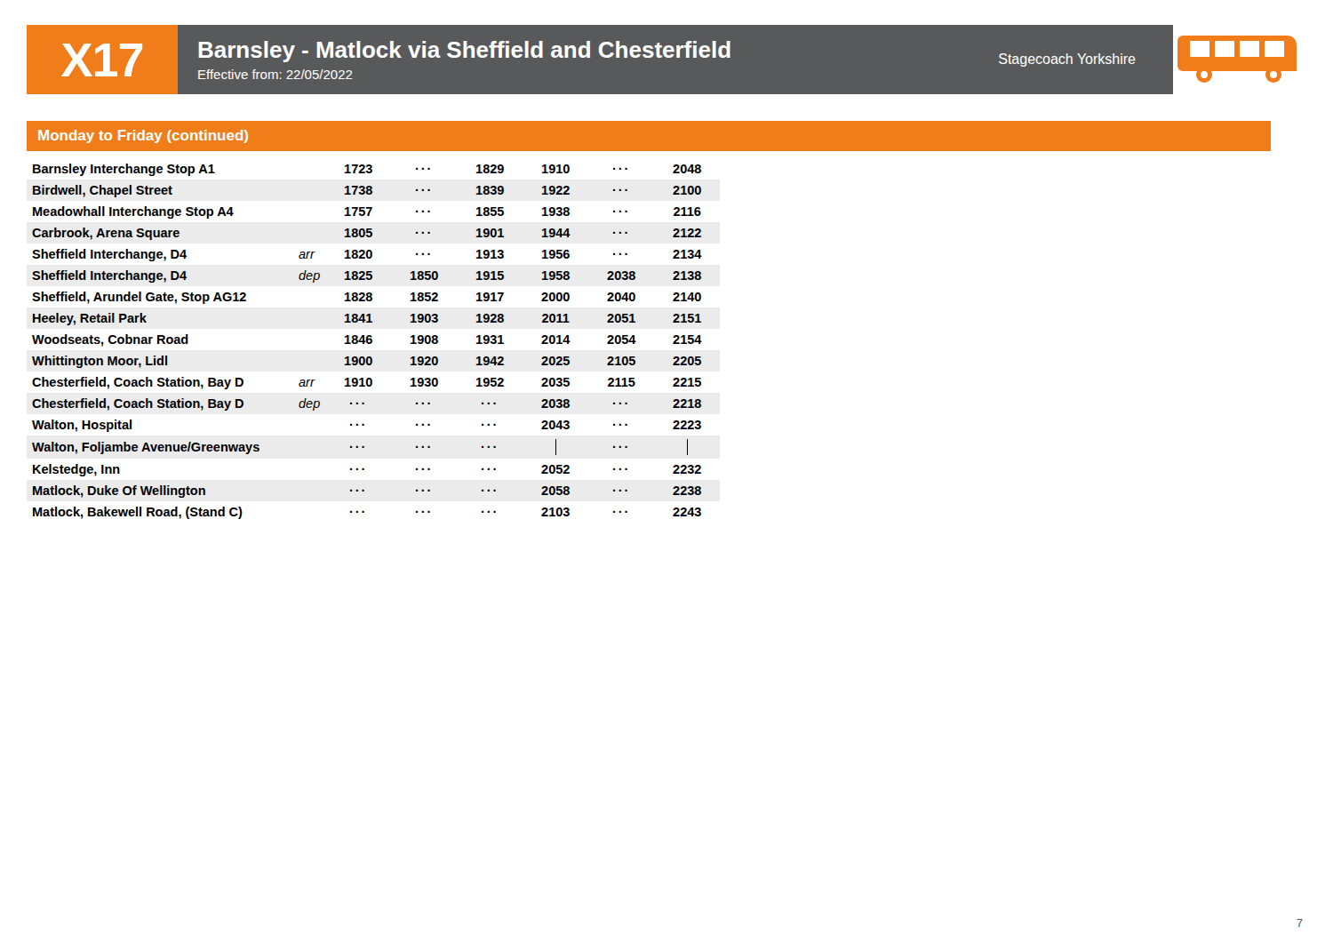X17
Barnsley - Matlock via Sheffield and Chesterfield
Effective from: 22/05/2022
Stagecoach Yorkshire
Monday to Friday (continued)
| Barnsley Interchange Stop A1 | | 1723 | ··· | 1829 | 1910 | ··· | 2048 |
| Birdwell, Chapel Street | | 1738 | ··· | 1839 | 1922 | ··· | 2100 |
| Meadowhall Interchange Stop A4 | | 1757 | ··· | 1855 | 1938 | ··· | 2116 |
| Carbrook, Arena Square | | 1805 | ··· | 1901 | 1944 | ··· | 2122 |
| Sheffield Interchange, D4 | arr | 1820 | ··· | 1913 | 1956 | ··· | 2134 |
| Sheffield Interchange, D4 | dep | 1825 | 1850 | 1915 | 1958 | 2038 | 2138 |
| Sheffield, Arundel Gate, Stop AG12 | | 1828 | 1852 | 1917 | 2000 | 2040 | 2140 |
| Heeley, Retail Park | | 1841 | 1903 | 1928 | 2011 | 2051 | 2151 |
| Woodseats, Cobnar Road | | 1846 | 1908 | 1931 | 2014 | 2054 | 2154 |
| Whittington Moor, Lidl | | 1900 | 1920 | 1942 | 2025 | 2105 | 2205 |
| Chesterfield, Coach Station, Bay D | arr | 1910 | 1930 | 1952 | 2035 | 2115 | 2215 |
| Chesterfield, Coach Station, Bay D | dep | ··· | ··· | ··· | 2038 | ··· | 2218 |
| Walton, Hospital | | ··· | ··· | ··· | 2043 | ··· | 2223 |
| Walton, Foljambe Avenue/Greenways | | ··· | ··· | ··· | | ··· | |
| Kelstedge, Inn | | ··· | ··· | ··· | 2052 | ··· | 2232 |
| Matlock, Duke Of Wellington | | ··· | ··· | ··· | 2058 | ··· | 2238 |
| Matlock, Bakewell Road, (Stand C) | | ··· | ··· | ··· | 2103 | ··· | 2243 |
7